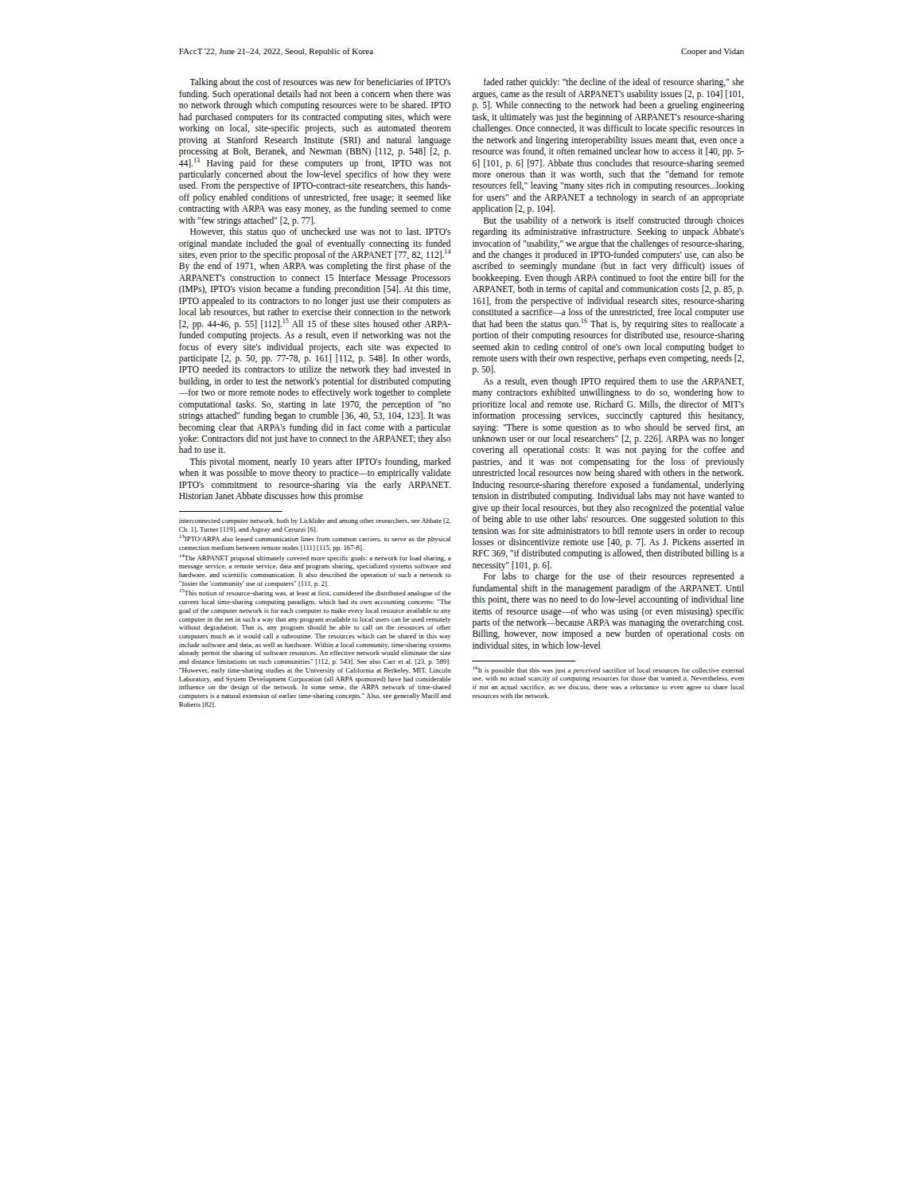FAccT '22, June 21–24, 2022, Seoul, Republic of Korea
Cooper and Vidan
Talking about the cost of resources was new for beneficiaries of IPTO's funding. Such operational details had not been a concern when there was no network through which computing resources were to be shared. IPTO had purchased computers for its contracted computing sites, which were working on local, site-specific projects, such as automated theorem proving at Stanford Research Institute (SRI) and natural language processing at Bolt, Beranek, and Newman (BBN) [112, p. 548] [2, p. 44].13 Having paid for these computers up front, IPTO was not particularly concerned about the low-level specifics of how they were used. From the perspective of IPTO-contract-site researchers, this hands-off policy enabled conditions of unrestricted, free usage; it seemed like contracting with ARPA was easy money, as the funding seemed to come with "few strings attached" [2, p. 77].
However, this status quo of unchecked use was not to last. IPTO's original mandate included the goal of eventually connecting its funded sites, even prior to the specific proposal of the ARPANET [77, 82, 112].14 By the end of 1971, when ARPA was completing the first phase of the ARPANET's construction to connect 15 Interface Message Processors (IMPs), IPTO's vision became a funding precondition [54]. At this time, IPTO appealed to its contractors to no longer just use their computers as local lab resources, but rather to exercise their connection to the network [2, pp. 44-46, p. 55] [112].15 All 15 of these sites housed other ARPA-funded computing projects. As a result, even if networking was not the focus of every site's individual projects, each site was expected to participate [2, p. 50, pp. 77-78, p. 161] [112, p. 548]. In other words, IPTO needed its contractors to utilize the network they had invested in building, in order to test the network's potential for distributed computing—for two or more remote nodes to effectively work together to complete computational tasks. So, starting in late 1970, the perception of "no strings attached" funding began to crumble [36, 40, 53, 104, 123]. It was becoming clear that ARPA's funding did in fact come with a particular yoke: Contractors did not just have to connect to the ARPANET; they also had to use it.
This pivotal moment, nearly 10 years after IPTO's founding, marked when it was possible to move theory to practice—to empirically validate IPTO's commitment to resource-sharing via the early ARPANET. Historian Janet Abbate discusses how this promise
interconnected computer network, both by Licklider and among other researchers, see Abbate [2, Ch. 1], Turner [119], and Aspray and Ceruzzi [6].
13IPTO/ARPA also leased communication lines from common carriers, to serve as the physical connection medium between remote nodes [111] [115, pp. 167-8].
14The ARPANET proposal ultimately covered more specific goals: a network for load sharing, a message service, a remote service, data and program sharing, specialized systems software and hardware, and scientific communication. It also described the operation of such a network to "foster the 'community' use of computers" [111, p. 2].
15This notion of resource-sharing was, at least at first, considered the distributed analogue of the current local time-sharing computing paradigm, which had its own accounting concerns: "The goal of the computer network is for each computer to make every local resource available to any computer in the net in such a way that any program available to local users can be used remotely without degradation. That is, any program should be able to call on the resources of other computers much as it would call a subroutine. The resources which can be shared in this way include software and data, as well as hardware. Within a local community, time-sharing systems already permit the sharing of software resources. An effective network would eliminate the size and distance limitations on such communities" [112, p. 543]. See also Carr et al. [23, p. 589]: "However, early time-sharing studies at the University of California at Berkeley, MIT, Lincoln Laboratory, and System Development Corporation (all ARPA sponsored) have had considerable influence on the design of the network. In some sense, the ARPA network of time-shared computers is a natural extension of earlier time-sharing concepts." Also, see generally Marill and Roberts [82].
faded rather quickly: "the decline of the ideal of resource sharing," she argues, came as the result of ARPANET's usability issues [2, p. 104] [101, p. 5]. While connecting to the network had been a grueling engineering task, it ultimately was just the beginning of ARPANET's resource-sharing challenges. Once connected, it was difficult to locate specific resources in the network and lingering interoperability issues meant that, even once a resource was found, it often remained unclear how to access it [40, pp. 5-6] [101, p. 6] [97]. Abbate thus concludes that resource-sharing seemed more onerous than it was worth, such that the "demand for remote resources fell," leaving "many sites rich in computing resources...looking for users" and the ARPANET a technology in search of an appropriate application [2, p. 104].
But the usability of a network is itself constructed through choices regarding its administrative infrastructure. Seeking to unpack Abbate's invocation of "usability," we argue that the challenges of resource-sharing, and the changes it produced in IPTO-funded computers' use, can also be ascribed to seemingly mundane (but in fact very difficult) issues of bookkeeping. Even though ARPA continued to foot the entire bill for the ARPANET, both in terms of capital and communication costs [2, p. 85, p. 161], from the perspective of individual research sites, resource-sharing constituted a sacrifice—a loss of the unrestricted, free local computer use that had been the status quo.16 That is, by requiring sites to reallocate a portion of their computing resources for distributed use, resource-sharing seemed akin to ceding control of one's own local computing budget to remote users with their own respective, perhaps even competing, needs [2, p. 50].
As a result, even though IPTO required them to use the ARPANET, many contractors exhibited unwillingness to do so, wondering how to prioritize local and remote use. Richard G. Mills, the director of MIT's information processing services, succinctly captured this hesitancy, saying: "There is some question as to who should be served first, an unknown user or our local researchers" [2, p. 226]. ARPA was no longer covering all operational costs: It was not paying for the coffee and pastries, and it was not compensating for the loss of previously unrestricted local resources now being shared with others in the network. Inducing resource-sharing therefore exposed a fundamental, underlying tension in distributed computing. Individual labs may not have wanted to give up their local resources, but they also recognized the potential value of being able to use other labs' resources. One suggested solution to this tension was for site administrators to bill remote users in order to recoup losses or disincentivize remote use [40, p. 7]. As J. Pickens asserted in RFC 369, "if distributed computing is allowed, then distributed billing is a necessity" [101, p. 6].
For labs to charge for the use of their resources represented a fundamental shift in the management paradigm of the ARPANET. Until this point, there was no need to do low-level accounting of individual line items of resource usage—of who was using (or even misusing) specific parts of the network—because ARPA was managing the overarching cost. Billing, however, now imposed a new burden of operational costs on individual sites, in which low-level
16It is possible that this was just a perceived sacrifice of local resources for collective external use, with no actual scarcity of computing resources for those that wanted it. Nevertheless, even if not an actual sacrifice, as we discuss, there was a reluctance to even agree to share local resources with the network.